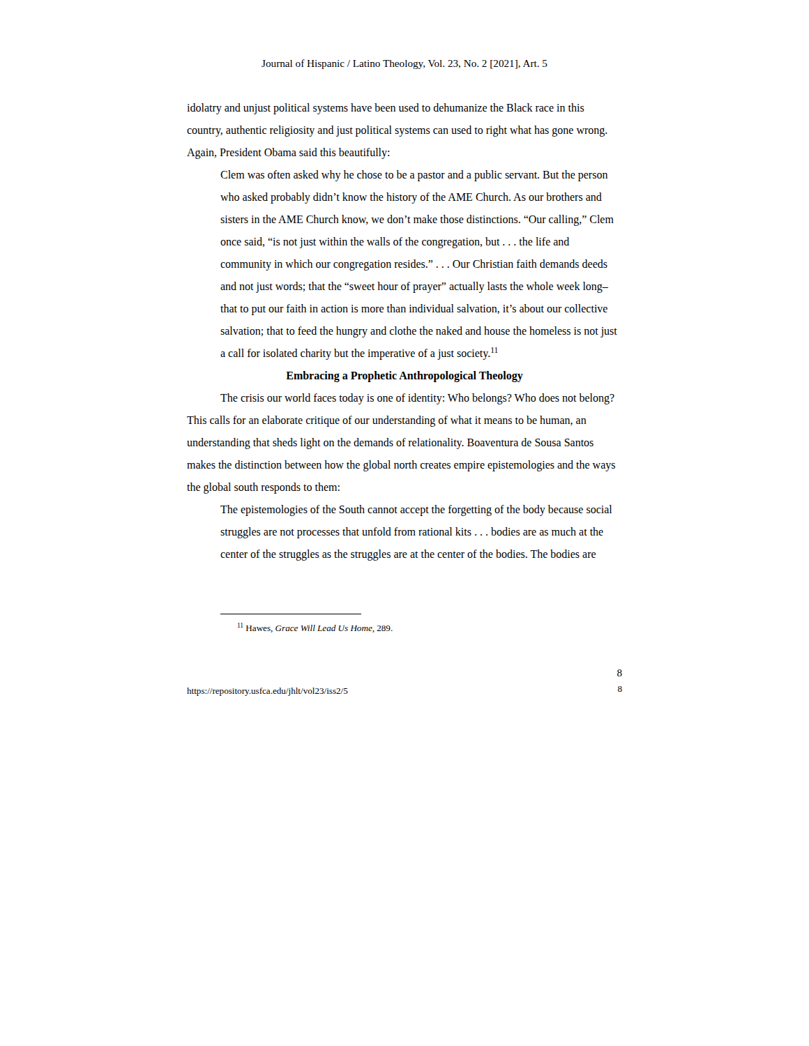Journal of Hispanic / Latino Theology, Vol. 23, No. 2 [2021], Art. 5
idolatry and unjust political systems have been used to dehumanize the Black race in this country, authentic religiosity and just political systems can used to right what has gone wrong. Again, President Obama said this beautifully:
Clem was often asked why he chose to be a pastor and a public servant. But the person who asked probably didn’t know the history of the AME Church. As our brothers and sisters in the AME Church know, we don’t make those distinctions. “Our calling,” Clem once said, “is not just within the walls of the congregation, but . . . the life and community in which our congregation resides.” . . . Our Christian faith demands deeds and not just words; that the “sweet hour of prayer” actually lasts the whole week long– that to put our faith in action is more than individual salvation, it’s about our collective salvation; that to feed the hungry and clothe the naked and house the homeless is not just a call for isolated charity but the imperative of a just society.11
Embracing a Prophetic Anthropological Theology
The crisis our world faces today is one of identity: Who belongs? Who does not belong? This calls for an elaborate critique of our understanding of what it means to be human, an understanding that sheds light on the demands of relationality. Boaventura de Sousa Santos makes the distinction between how the global north creates empire epistemologies and the ways the global south responds to them:
The epistemologies of the South cannot accept the forgetting of the body because social struggles are not processes that unfold from rational kits . . . bodies are as much at the center of the struggles as the struggles are at the center of the bodies. The bodies are
11 Hawes, Grace Will Lead Us Home, 289.
https://repository.usfca.edu/jhlt/vol23/iss2/5 8 8